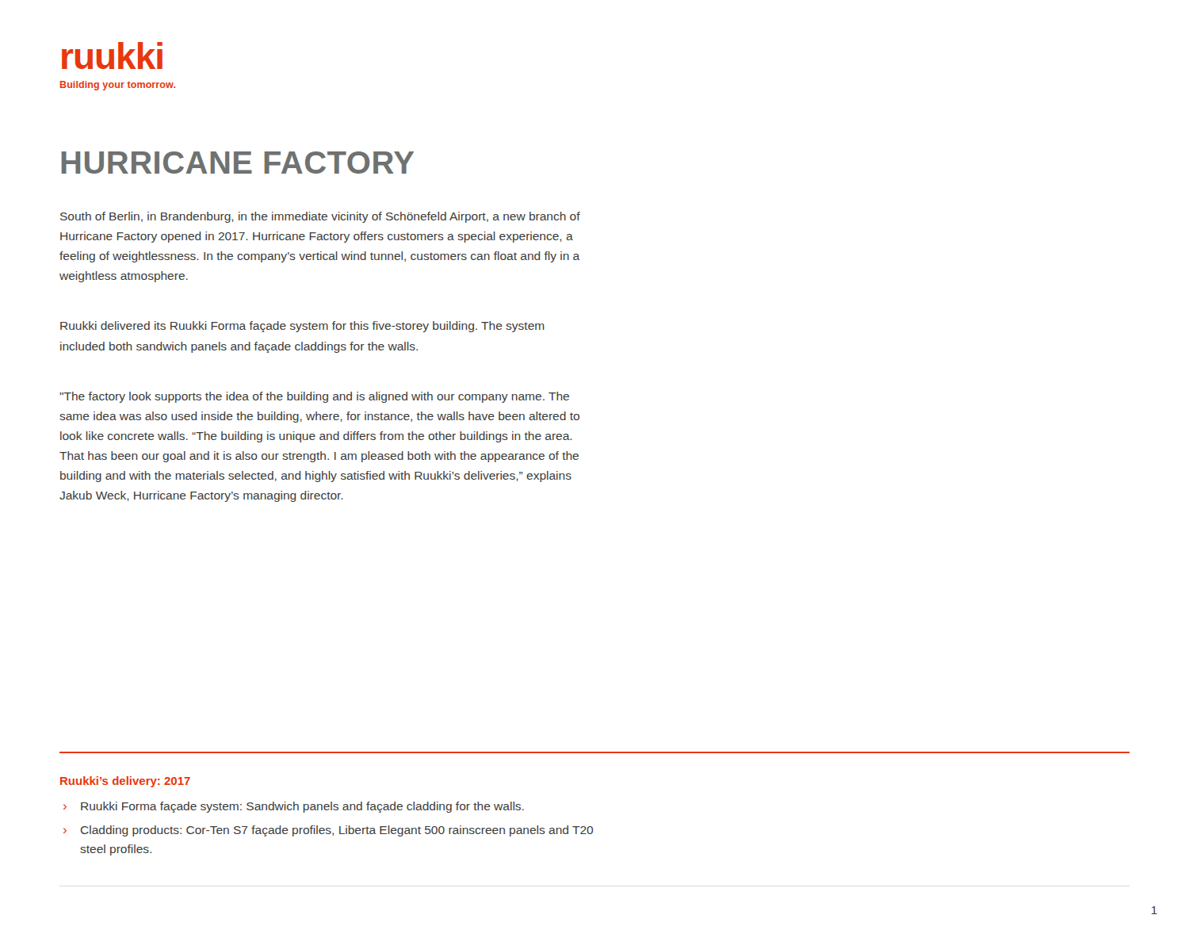ruukki
Building your tomorrow.
Hurricane Factory
South of Berlin, in Brandenburg, in the immediate vicinity of Schönefeld Airport, a new branch of Hurricane Factory opened in 2017. Hurricane Factory offers customers a special experience, a feeling of weightlessness. In the company’s vertical wind tunnel, customers can float and fly in a weightless atmosphere.
Ruukki delivered its Ruukki Forma façade system for this five-storey building. The system included both sandwich panels and façade claddings for the walls.
"The factory look supports the idea of the building and is aligned with our company name. The same idea was also used inside the building, where, for instance, the walls have been altered to look like concrete walls. “The building is unique and differs from the other buildings in the area. That has been our goal and it is also our strength. I am pleased both with the appearance of the building and with the materials selected, and highly satisfied with Ruukki’s deliveries,” explains Jakub Weck, Hurricane Factory’s managing director.
Ruukki’s delivery: 2017
Ruukki Forma façade system: Sandwich panels and façade cladding for the walls.
Cladding products: Cor-Ten S7 façade profiles, Liberta Elegant 500 rainscreen panels and T20 steel profiles.
1